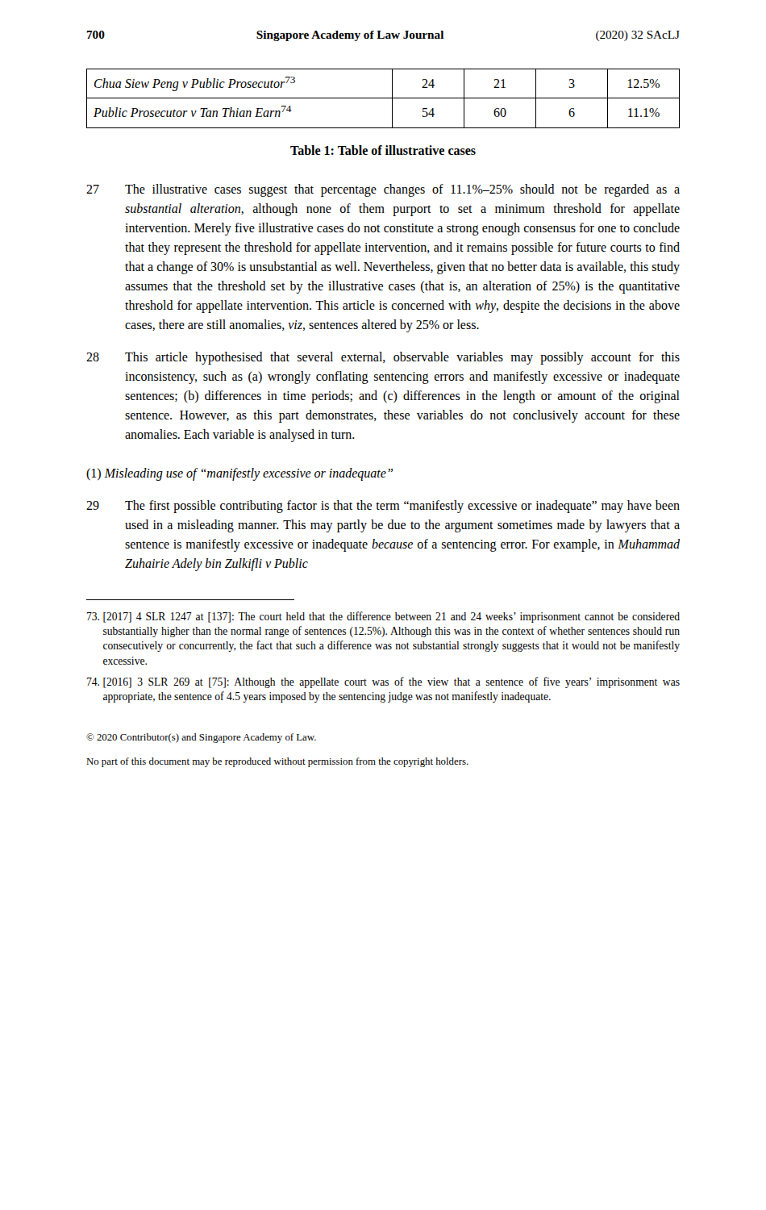700 Singapore Academy of Law Journal (2020) 32 SAcLJ
| Chua Siew Peng v Public Prosecutor 73 | 24 | 21 | 3 | 12.5% |
| Public Prosecutor v Tan Thian Earn 74 | 54 | 60 | 6 | 11.1% |
Table 1: Table of illustrative cases
27 The illustrative cases suggest that percentage changes of 11.1%–25% should not be regarded as a substantial alteration, although none of them purport to set a minimum threshold for appellate intervention. Merely five illustrative cases do not constitute a strong enough consensus for one to conclude that they represent the threshold for appellate intervention, and it remains possible for future courts to find that a change of 30% is unsubstantial as well. Nevertheless, given that no better data is available, this study assumes that the threshold set by the illustrative cases (that is, an alteration of 25%) is the quantitative threshold for appellate intervention. This article is concerned with why, despite the decisions in the above cases, there are still anomalies, viz, sentences altered by 25% or less.
28 This article hypothesised that several external, observable variables may possibly account for this inconsistency, such as (a) wrongly conflating sentencing errors and manifestly excessive or inadequate sentences; (b) differences in time periods; and (c) differences in the length or amount of the original sentence. However, as this part demonstrates, these variables do not conclusively account for these anomalies. Each variable is analysed in turn.
(1) Misleading use of “manifestly excessive or inadequate”
29 The first possible contributing factor is that the term “manifestly excessive or inadequate” may have been used in a misleading manner. This may partly be due to the argument sometimes made by lawyers that a sentence is manifestly excessive or inadequate because of a sentencing error. For example, in Muhammad Zuhairie Adely bin Zulkifli v Public
[2017] 4 SLR 1247 at [137]: The court held that the difference between 21 and 24 weeks’ imprisonment cannot be considered substantially higher than the normal range of sentences (12.5%). Although this was in the context of whether sentences should run consecutively or concurrently, the fact that such a difference was not substantial strongly suggests that it would not be manifestly excessive.
[2016] 3 SLR 269 at [75]: Although the appellate court was of the view that a sentence of five years’ imprisonment was appropriate, the sentence of 4.5 years imposed by the sentencing judge was not manifestly inadequate.
© 2020 Contributor(s) and Singapore Academy of Law.
No part of this document may be reproduced without permission from the copyright holders.